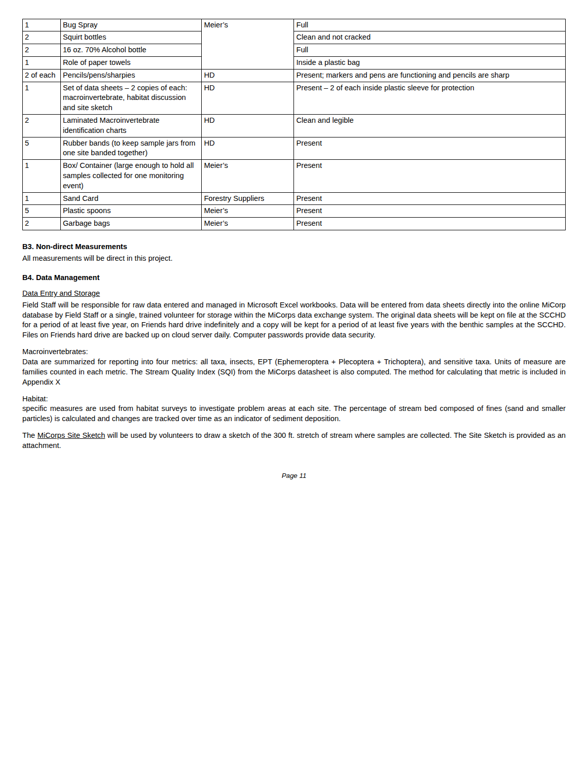| 1 | Bug Spray | Meier’s | Full |
| 2 | Squirt bottles | Clean and not cracked |
| 2 | 16 oz. 70% Alcohol bottle | Full |
| 1 | Role of paper towels | Inside a plastic bag |
| 2 of each | Pencils/pens/sharpies | HD | Present; markers and pens are functioning and pencils are sharp |
| 1 | Set of data sheets – 2 copies of each: macroinvertebrate, habitat discussion and site sketch | HD | Present – 2 of each inside plastic sleeve for protection |
| 2 | Laminated Macroinvertebrate identification charts | HD | Clean and legible |
| 5 | Rubber bands (to keep sample jars from one site banded together) | HD | Present |
| 1 | Box/ Container (large enough to hold all samples collected for one monitoring event) | Meier’s | Present |
| 1 | Sand Card | Forestry Suppliers | Present |
| 5 | Plastic spoons | Meier’s | Present |
| 2 | Garbage bags | Meier’s | Present |
B3. Non-direct Measurements
All measurements will be direct in this project.
B4. Data Management
Data Entry and Storage
Field Staff will be responsible for raw data entered and managed in Microsoft Excel workbooks. Data will be entered from data sheets directly into the online MiCorp database by Field Staff or a single, trained volunteer for storage within the MiCorps data exchange system. The original data sheets will be kept on file at the SCCHD for a period of at least five year, on Friends hard drive indefinitely and a copy will be kept for a period of at least five years with the benthic samples at the SCCHD. Files on Friends hard drive are backed up on cloud server daily. Computer passwords provide data security.
Macroinvertebrates:
Data are summarized for reporting into four metrics: all taxa, insects, EPT (Ephemeroptera + Plecoptera + Trichoptera), and sensitive taxa. Units of measure are families counted in each metric. The Stream Quality Index (SQI) from the MiCorps datasheet is also computed. The method for calculating that metric is included in Appendix X
Habitat:
specific measures are used from habitat surveys to investigate problem areas at each site. The percentage of stream bed composed of fines (sand and smaller particles) is calculated and changes are tracked over time as an indicator of sediment deposition.
The MiCorps Site Sketch will be used by volunteers to draw a sketch of the 300 ft. stretch of stream where samples are collected. The Site Sketch is provided as an attachment.
Page 11